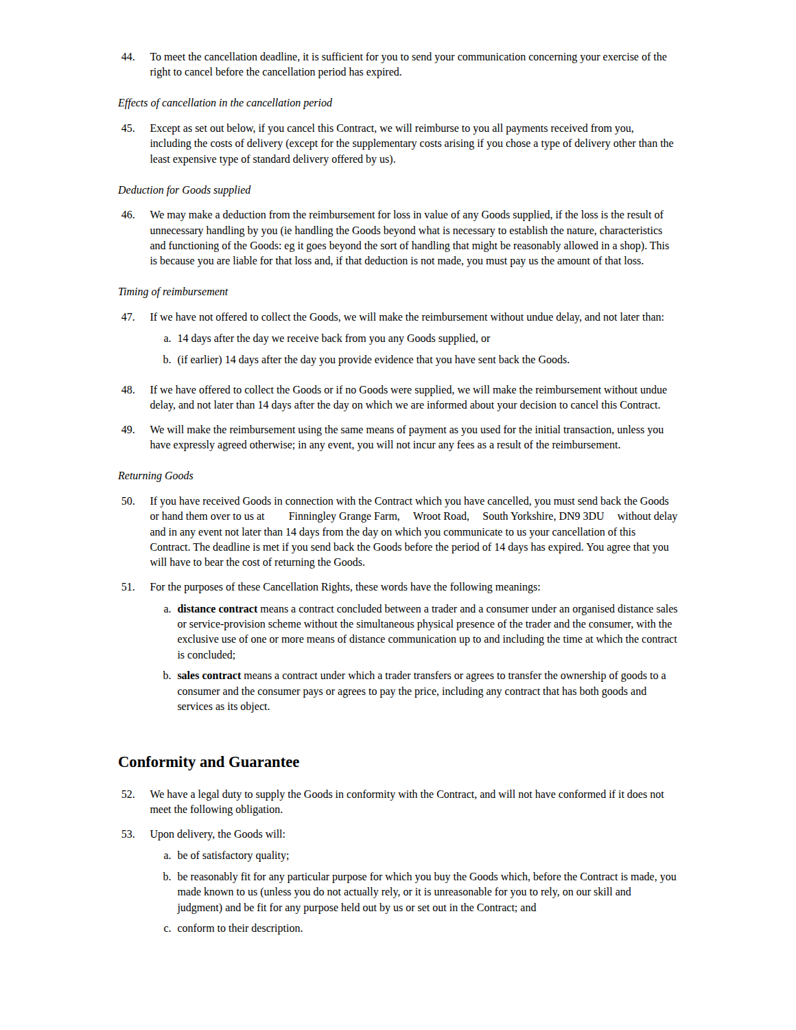44. To meet the cancellation deadline, it is sufficient for you to send your communication concerning your exercise of the right to cancel before the cancellation period has expired.
Effects of cancellation in the cancellation period
45. Except as set out below, if you cancel this Contract, we will reimburse to you all payments received from you, including the costs of delivery (except for the supplementary costs arising if you chose a type of delivery other than the least expensive type of standard delivery offered by us).
Deduction for Goods supplied
46. We may make a deduction from the reimbursement for loss in value of any Goods supplied, if the loss is the result of unnecessary handling by you (ie handling the Goods beyond what is necessary to establish the nature, characteristics and functioning of the Goods: eg it goes beyond the sort of handling that might be reasonably allowed in a shop). This is because you are liable for that loss and, if that deduction is not made, you must pay us the amount of that loss.
Timing of reimbursement
47. If we have not offered to collect the Goods, we will make the reimbursement without undue delay, and not later than:
14 days after the day we receive back from you any Goods supplied, or
(if earlier) 14 days after the day you provide evidence that you have sent back the Goods.
48. If we have offered to collect the Goods or if no Goods were supplied, we will make the reimbursement without undue delay, and not later than 14 days after the day on which we are informed about your decision to cancel this Contract.
49. We will make the reimbursement using the same means of payment as you used for the initial transaction, unless you have expressly agreed otherwise; in any event, you will not incur any fees as a result of the reimbursement.
Returning Goods
50. If you have received Goods in connection with the Contract which you have cancelled, you must send back the Goods or hand them over to us at Finningley Grange Farm, Wroot Road, South Yorkshire, DN9 3DU without delay and in any event not later than 14 days from the day on which you communicate to us your cancellation of this Contract. The deadline is met if you send back the Goods before the period of 14 days has expired. You agree that you will have to bear the cost of returning the Goods.
51. For the purposes of these Cancellation Rights, these words have the following meanings:
distance contract means a contract concluded between a trader and a consumer under an organised distance sales or service-provision scheme without the simultaneous physical presence of the trader and the consumer, with the exclusive use of one or more means of distance communication up to and including the time at which the contract is concluded;
sales contract means a contract under which a trader transfers or agrees to transfer the ownership of goods to a consumer and the consumer pays or agrees to pay the price, including any contract that has both goods and services as its object.
Conformity and Guarantee
52. We have a legal duty to supply the Goods in conformity with the Contract, and will not have conformed if it does not meet the following obligation.
53. Upon delivery, the Goods will:
be of satisfactory quality;
be reasonably fit for any particular purpose for which you buy the Goods which, before the Contract is made, you made known to us (unless you do not actually rely, or it is unreasonable for you to rely, on our skill and judgment) and be fit for any purpose held out by us or set out in the Contract; and
conform to their description.